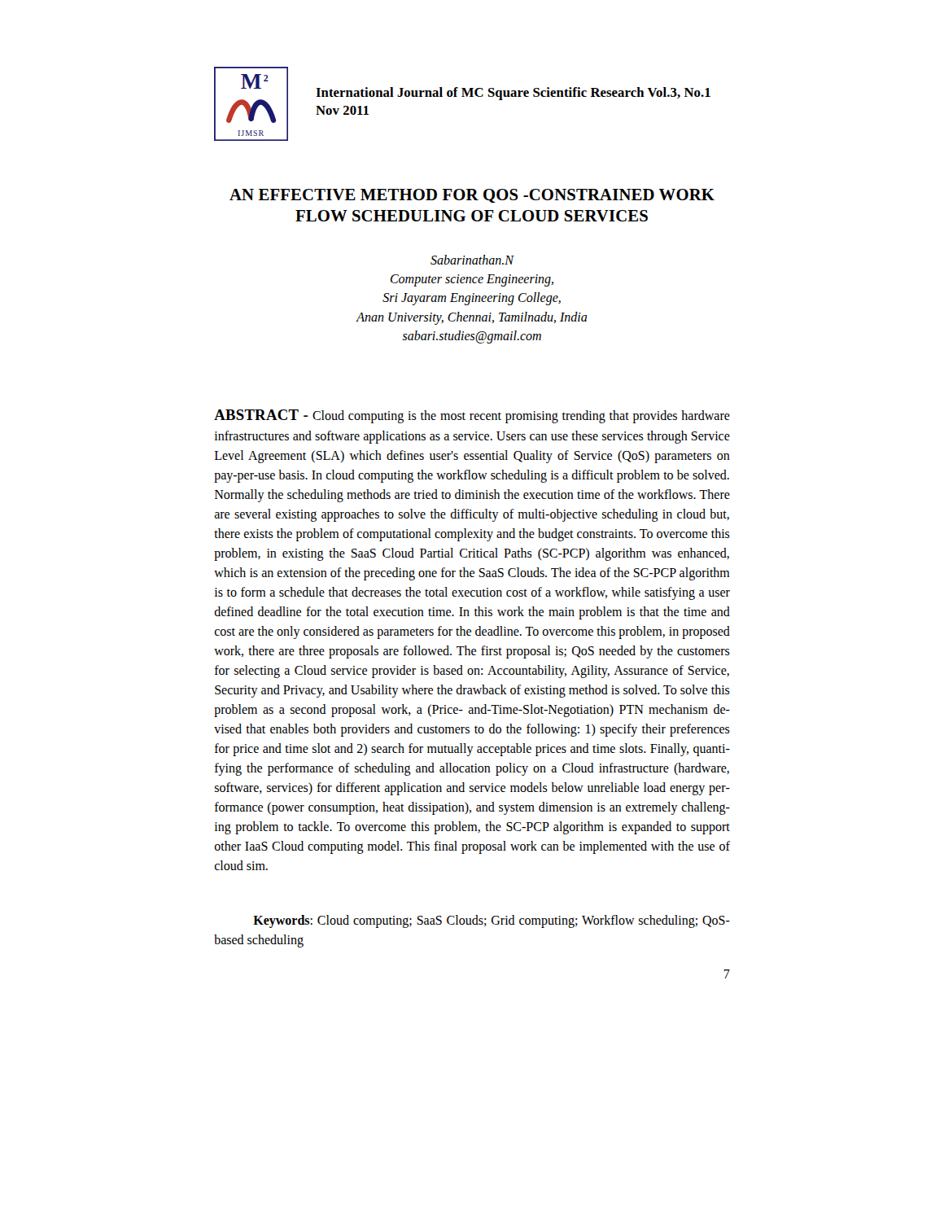M 2 IJMSR
International Journal of MC Square Scientific Research Vol.3, No.1 Nov 2011
AN EFFECTIVE METHOD FOR QOS -CONSTRAINED WORK FLOW SCHEDULING OF CLOUD SERVICES
Sabarinathan.N
Computer science Engineering,
Sri Jayaram Engineering College,
Anan University, Chennai, Tamilnadu, India
sabari.studies@gmail.com
ABSTRACT - Cloud computing is the most recent promising trending that provides hardware infrastructures and software applications as a service. Users can use these services through Service Level Agreement (SLA) which defines user's essential Quality of Service (QoS) parameters on pay-per-use basis. In cloud computing the workflow scheduling is a difficult problem to be solved. Normally the scheduling methods are tried to diminish the execution time of the workflows. There are several existing approaches to solve the difficulty of multi-objective scheduling in cloud but, there exists the problem of computational complexity and the budget constraints. To overcome this problem, in existing the SaaS Cloud Partial Critical Paths (SC-PCP) algorithm was enhanced, which is an extension of the preceding one for the SaaS Clouds. The idea of the SC-PCP algorithm is to form a schedule that decreases the total execution cost of a workflow, while satisfying a user defined deadline for the total execution time. In this work the main problem is that the time and cost are the only considered as parameters for the deadline. To overcome this problem, in proposed work, there are three proposals are followed. The first proposal is; QoS needed by the customers for selecting a Cloud service provider is based on: Accountability, Agility, Assurance of Service, Security and Privacy, and Usability where the drawback of existing method is solved. To solve this problem as a second proposal work, a (Price- and-Time-Slot-Negotiation) PTN mechanism devised that enables both providers and customers to do the following: 1) specify their preferences for price and time slot and 2) search for mutually acceptable prices and time slots. Finally, quantifying the performance of scheduling and allocation policy on a Cloud infrastructure (hardware, software, services) for different application and service models below unreliable load energy performance (power consumption, heat dissipation), and system dimension is an extremely challenging problem to tackle. To overcome this problem, the SC-PCP algorithm is expanded to support other IaaS Cloud computing model. This final proposal work can be implemented with the use of cloud sim.
Keywords: Cloud computing; SaaS Clouds; Grid computing; Workflow scheduling; QoS-based scheduling
7